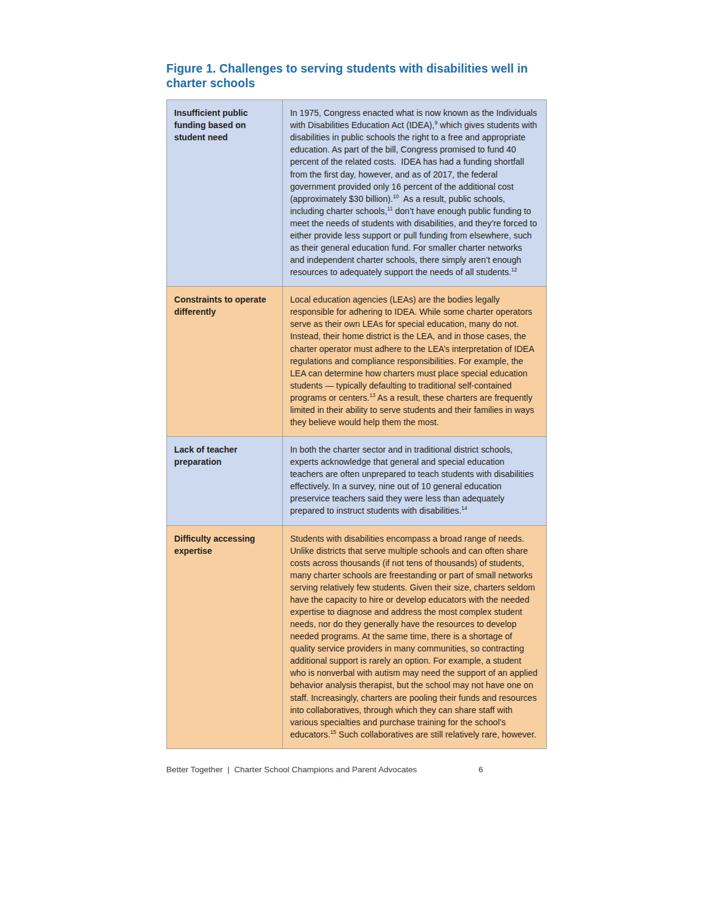Figure 1. Challenges to serving students with disabilities well in charter schools
| Insufficient public funding based on student need | In 1975, Congress enacted what is now known as the Individuals with Disabilities Education Act (IDEA), 9 which gives students with disabilities in public schools the right to a free and appropriate education. As part of the bill, Congress promised to fund 40 percent of the related costs. IDEA has had a funding shortfall from the first day, however, and as of 2017, the federal government provided only 16 percent of the additional cost (approximately $30 billion). 10 As a result, public schools, including charter schools, 11 don’t have enough public funding to meet the needs of students with disabilities, and they’re forced to either provide less support or pull funding from elsewhere, such as their general education fund. For smaller charter networks and independent charter schools, there simply aren’t enough resources to adequately support the needs of all students. 12 |
| Constraints to operate differently | Local education agencies (LEAs) are the bodies legally responsible for adhering to IDEA. While some charter operators serve as their own LEAs for special education, many do not. Instead, their home district is the LEA, and in those cases, the charter operator must adhere to the LEA’s interpretation of IDEA regulations and compliance responsibilities. For example, the LEA can determine how charters must place special education students — typically defaulting to traditional self-contained programs or centers. 13 As a result, these charters are frequently limited in their ability to serve students and their families in ways they believe would help them the most. |
| Lack of teacher preparation | In both the charter sector and in traditional district schools, experts acknowledge that general and special education teachers are often unprepared to teach students with disabilities effectively. In a survey, nine out of 10 general education preservice teachers said they were less than adequately prepared to instruct students with disabilities. 14 |
| Difficulty accessing expertise | Students with disabilities encompass a broad range of needs. Unlike districts that serve multiple schools and can often share costs across thousands (if not tens of thousands) of students, many charter schools are freestanding or part of small networks serving relatively few students. Given their size, charters seldom have the capacity to hire or develop educators with the needed expertise to diagnose and address the most complex student needs, nor do they generally have the resources to develop needed programs. At the same time, there is a shortage of quality service providers in many communities, so contracting additional support is rarely an option. For example, a student who is nonverbal with autism may need the support of an applied behavior analysis therapist, but the school may not have one on staff. Increasingly, charters are pooling their funds and resources into collaboratives, through which they can share staff with various specialties and purchase training for the school’s educators. 15 Such collaboratives are still relatively rare, however. |
Better Together | Charter School Champions and Parent Advocates 6